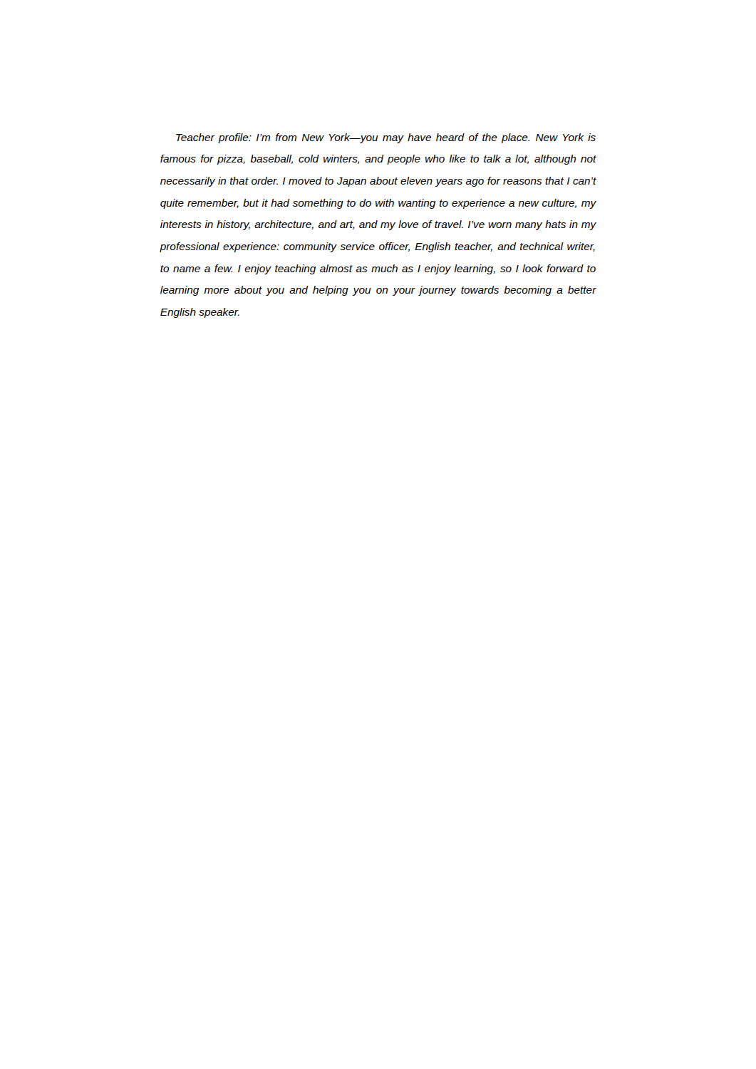Teacher profile: I’m from New York—you may have heard of the place. New York is famous for pizza, baseball, cold winters, and people who like to talk a lot, although not necessarily in that order. I moved to Japan about eleven years ago for reasons that I can’t quite remember, but it had something to do with wanting to experience a new culture, my interests in history, architecture, and art, and my love of travel. I’ve worn many hats in my professional experience: community service officer, English teacher, and technical writer, to name a few. I enjoy teaching almost as much as I enjoy learning, so I look forward to learning more about you and helping you on your journey towards becoming a better English speaker.